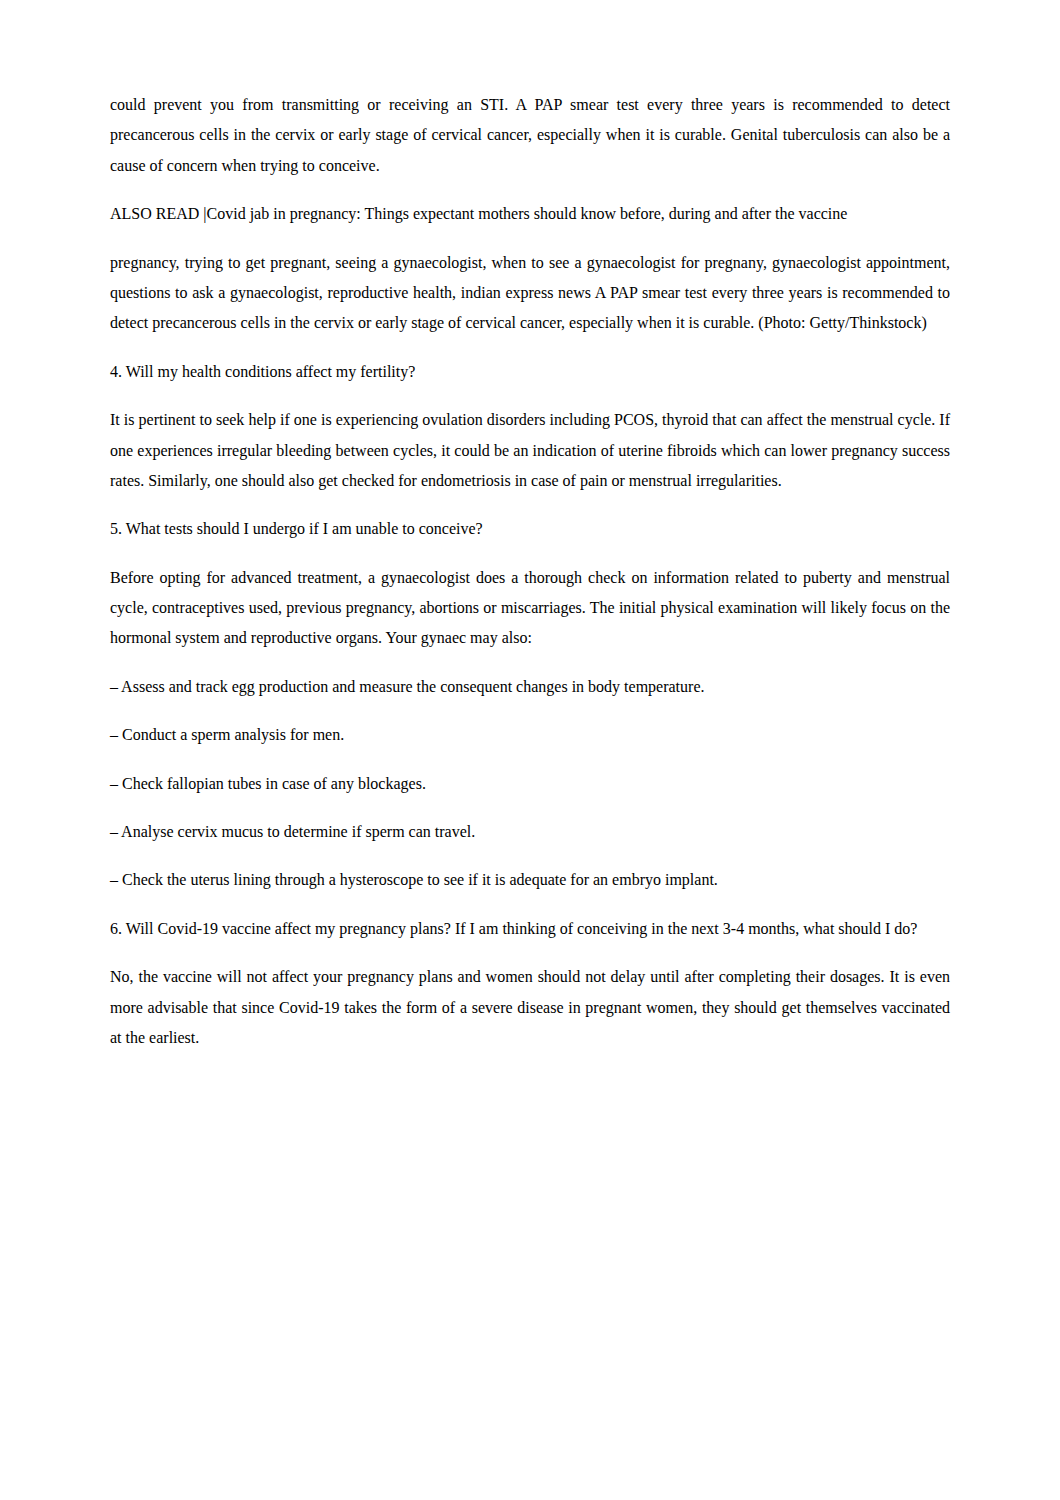could prevent you from transmitting or receiving an STI. A PAP smear test every three years is recommended to detect precancerous cells in the cervix or early stage of cervical cancer, especially when it is curable. Genital tuberculosis can also be a cause of concern when trying to conceive.
ALSO READ |Covid jab in pregnancy: Things expectant mothers should know before, during and after the vaccine
pregnancy, trying to get pregnant, seeing a gynaecologist, when to see a gynaecologist for pregnany, gynaecologist appointment, questions to ask a gynaecologist, reproductive health, indian express news A PAP smear test every three years is recommended to detect precancerous cells in the cervix or early stage of cervical cancer, especially when it is curable. (Photo: Getty/Thinkstock)
4. Will my health conditions affect my fertility?
It is pertinent to seek help if one is experiencing ovulation disorders including PCOS, thyroid that can affect the menstrual cycle. If one experiences irregular bleeding between cycles, it could be an indication of uterine fibroids which can lower pregnancy success rates. Similarly, one should also get checked for endometriosis in case of pain or menstrual irregularities.
5. What tests should I undergo if I am unable to conceive?
Before opting for advanced treatment, a gynaecologist does a thorough check on information related to puberty and menstrual cycle, contraceptives used, previous pregnancy, abortions or miscarriages. The initial physical examination will likely focus on the hormonal system and reproductive organs. Your gynaec may also:
– Assess and track egg production and measure the consequent changes in body temperature.
– Conduct a sperm analysis for men.
– Check fallopian tubes in case of any blockages.
– Analyse cervix mucus to determine if sperm can travel.
– Check the uterus lining through a hysteroscope to see if it is adequate for an embryo implant.
6. Will Covid-19 vaccine affect my pregnancy plans? If I am thinking of conceiving in the next 3-4 months, what should I do?
No, the vaccine will not affect your pregnancy plans and women should not delay until after completing their dosages. It is even more advisable that since Covid-19 takes the form of a severe disease in pregnant women, they should get themselves vaccinated at the earliest.